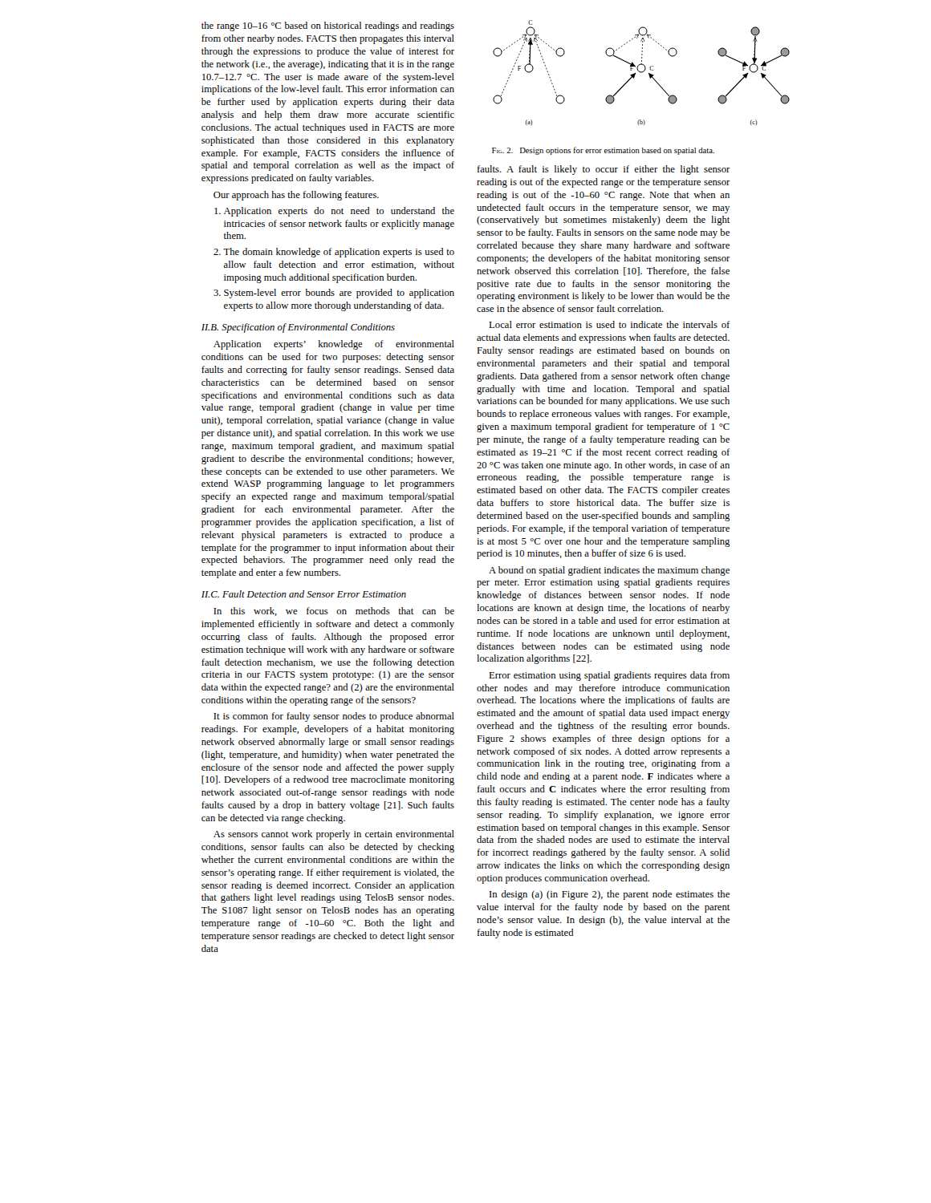the range 10–16 °C based on historical readings and readings from other nearby nodes. FACTS then propagates this interval through the expressions to produce the value of interest for the network (i.e., the average), indicating that it is in the range 10.7–12.7 °C. The user is made aware of the system-level implications of the low-level fault. This error information can be further used by application experts during their data analysis and help them draw more accurate scientific conclusions. The actual techniques used in FACTS are more sophisticated than those considered in this explanatory example. For example, FACTS considers the influence of spatial and temporal correlation as well as the impact of expressions predicated on faulty variables.
Our approach has the following features.
Application experts do not need to understand the intricacies of sensor network faults or explicitly manage them.
The domain knowledge of application experts is used to allow fault detection and error estimation, without imposing much additional specification burden.
System-level error bounds are provided to application experts to allow more thorough understanding of data.
II.B. Specification of Environmental Conditions
Application experts’ knowledge of environmental conditions can be used for two purposes: detecting sensor faults and correcting for faulty sensor readings. Sensed data characteristics can be determined based on sensor specifications and environmental conditions such as data value range, temporal gradient (change in value per time unit), temporal correlation, spatial variance (change in value per distance unit), and spatial correlation. In this work we use range, maximum temporal gradient, and maximum spatial gradient to describe the environmental conditions; however, these concepts can be extended to use other parameters. We extend WASP programming language to let programmers specify an expected range and maximum temporal/spatial gradient for each environmental parameter. After the programmer provides the application specification, a list of relevant physical parameters is extracted to produce a template for the programmer to input information about their expected behaviors. The programmer need only read the template and enter a few numbers.
II.C. Fault Detection and Sensor Error Estimation
In this work, we focus on methods that can be implemented efficiently in software and detect a commonly occurring class of faults. Although the proposed error estimation technique will work with any hardware or software fault detection mechanism, we use the following detection criteria in our FACTS system prototype: (1) are the sensor data within the expected range? and (2) are the environmental conditions within the operating range of the sensors?
It is common for faulty sensor nodes to produce abnormal readings. For example, developers of a habitat monitoring network observed abnormally large or small sensor readings (light, temperature, and humidity) when water penetrated the enclosure of the sensor node and affected the power supply [10]. Developers of a redwood tree macroclimate monitoring network associated out-of-range sensor readings with node faults caused by a drop in battery voltage [21]. Such faults can be detected via range checking.
As sensors cannot work properly in certain environmental conditions, sensor faults can also be detected by checking whether the current environmental conditions are within the sensor’s operating range. If either requirement is violated, the sensor reading is deemed incorrect. Consider an application that gathers light level readings using TelosB sensor nodes. The S1087 light sensor on TelosB nodes has an operating temperature range of -10–60 °C. Both the light and temperature sensor readings are checked to detect light sensor data
C F (a) F C (b) F C (c)
Fig. 2. Design options for error estimation based on spatial data.
faults. A fault is likely to occur if either the light sensor reading is out of the expected range or the temperature sensor reading is out of the -10–60 °C range. Note that when an undetected fault occurs in the temperature sensor, we may (conservatively but sometimes mistakenly) deem the light sensor to be faulty. Faults in sensors on the same node may be correlated because they share many hardware and software components; the developers of the habitat monitoring sensor network observed this correlation [10]. Therefore, the false positive rate due to faults in the sensor monitoring the operating environment is likely to be lower than would be the case in the absence of sensor fault correlation.
Local error estimation is used to indicate the intervals of actual data elements and expressions when faults are detected. Faulty sensor readings are estimated based on bounds on environmental parameters and their spatial and temporal gradients. Data gathered from a sensor network often change gradually with time and location. Temporal and spatial variations can be bounded for many applications. We use such bounds to replace erroneous values with ranges. For example, given a maximum temporal gradient for temperature of 1 °C per minute, the range of a faulty temperature reading can be estimated as 19–21 °C if the most recent correct reading of 20 °C was taken one minute ago. In other words, in case of an erroneous reading, the possible temperature range is estimated based on other data. The FACTS compiler creates data buffers to store historical data. The buffer size is determined based on the user-specified bounds and sampling periods. For example, if the temporal variation of temperature is at most 5 °C over one hour and the temperature sampling period is 10 minutes, then a buffer of size 6 is used.
A bound on spatial gradient indicates the maximum change per meter. Error estimation using spatial gradients requires knowledge of distances between sensor nodes. If node locations are known at design time, the locations of nearby nodes can be stored in a table and used for error estimation at runtime. If node locations are unknown until deployment, distances between nodes can be estimated using node localization algorithms [22].
Error estimation using spatial gradients requires data from other nodes and may therefore introduce communication overhead. The locations where the implications of faults are estimated and the amount of spatial data used impact energy overhead and the tightness of the resulting error bounds. Figure 2 shows examples of three design options for a network composed of six nodes. A dotted arrow represents a communication link in the routing tree, originating from a child node and ending at a parent node. F indicates where a fault occurs and C indicates where the error resulting from this faulty reading is estimated. The center node has a faulty sensor reading. To simplify explanation, we ignore error estimation based on temporal changes in this example. Sensor data from the shaded nodes are used to estimate the interval for incorrect readings gathered by the faulty sensor. A solid arrow indicates the links on which the corresponding design option produces communication overhead.
In design (a) (in Figure 2), the parent node estimates the value interval for the faulty node by based on the parent node’s sensor value. In design (b), the value interval at the faulty node is estimated